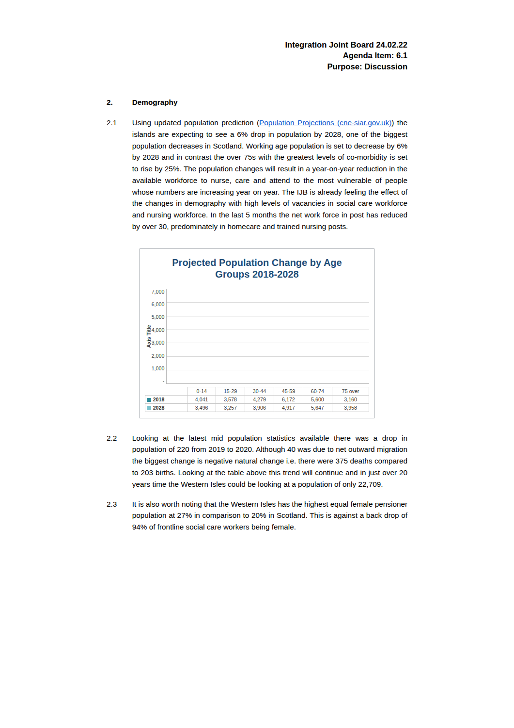Integration Joint Board 24.02.22
Agenda Item: 6.1
Purpose: Discussion
2. Demography
2.1 Using updated population prediction (Population Projections (cne-siar.gov.uk)) the islands are expecting to see a 6% drop in population by 2028, one of the biggest population decreases in Scotland. Working age population is set to decrease by 6% by 2028 and in contrast the over 75s with the greatest levels of co-morbidity is set to rise by 25%. The population changes will result in a year-on-year reduction in the available workforce to nurse, care and attend to the most vulnerable of people whose numbers are increasing year on year. The IJB is already feeling the effect of the changes in demography with high levels of vacancies in social care workforce and nursing workforce. In the last 5 months the net work force in post has reduced by over 30, predominately in homecare and trained nursing posts.
Projected Population Change by Age
Groups 2018-2028
Axis Title
7,000
6,000
5,000
4,000
3,000
2,000
1,000
-
| | 0-14 | 15-29 | 30-44 | 45-59 | 60-74 | 75 over |
| 2018 | 4,041 | 3,578 | 4,279 | 6,172 | 5,600 | 3,160 |
| 2028 | 3,496 | 3,257 | 3,906 | 4,917 | 5,647 | 3,958 |
2.2 Looking at the latest mid population statistics available there was a drop in population of 220 from 2019 to 2020. Although 40 was due to net outward migration the biggest change is negative natural change i.e. there were 375 deaths compared to 203 births. Looking at the table above this trend will continue and in just over 20 years time the Western Isles could be looking at a population of only 22,709.
2.3 It is also worth noting that the Western Isles has the highest equal female pensioner population at 27% in comparison to 20% in Scotland. This is against a back drop of 94% of frontline social care workers being female.